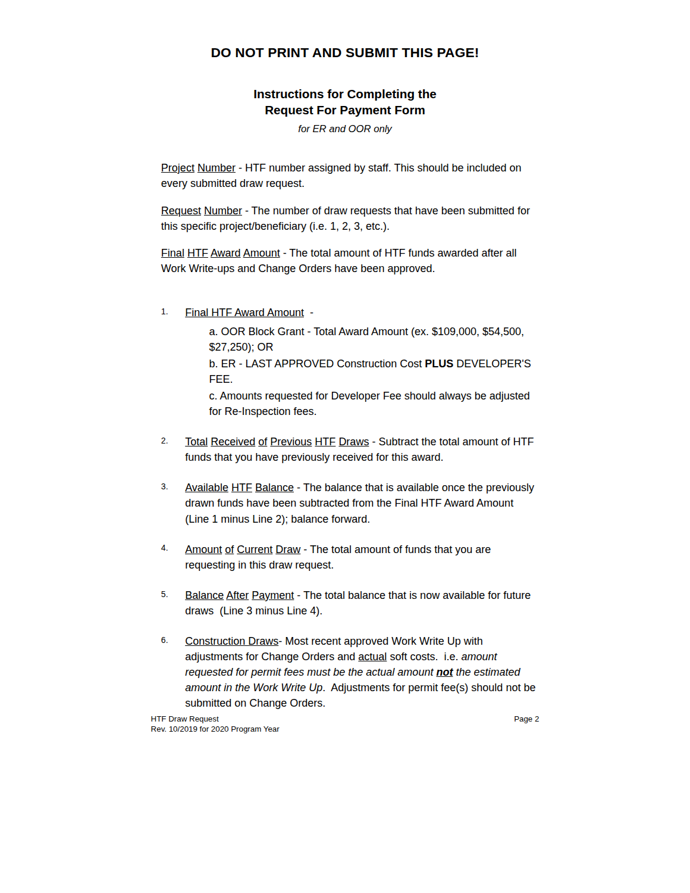DO NOT PRINT AND SUBMIT THIS PAGE!
Instructions for Completing the
Request For Payment Form
for ER and OOR only
Project Number - HTF number assigned by staff. This should be included on every submitted draw request.
Request Number - The number of draw requests that have been submitted for this specific project/beneficiary (i.e. 1, 2, 3, etc.).
Final HTF Award Amount - The total amount of HTF funds awarded after all Work Write-ups and Change Orders have been approved.
Final HTF Award Amount -
a. OOR Block Grant - Total Award Amount (ex. $109,000, $54,500, $27,250); OR
b. ER - LAST APPROVED Construction Cost PLUS DEVELOPER'S FEE.
c. Amounts requested for Developer Fee should always be adjusted for Re-Inspection fees.
Total Received of Previous HTF Draws - Subtract the total amount of HTF funds that you have previously received for this award.
Available HTF Balance - The balance that is available once the previously drawn funds have been subtracted from the Final HTF Award Amount (Line 1 minus Line 2); balance forward.
Amount of Current Draw - The total amount of funds that you are requesting in this draw request.
Balance After Payment - The total balance that is now available for future draws (Line 3 minus Line 4).
Construction Draws- Most recent approved Work Write Up with adjustments for Change Orders and actual soft costs. i.e. amount requested for permit fees must be the actual amount not the estimated amount in the Work Write Up. Adjustments for permit fee(s) should not be submitted on Change Orders.
HTF Draw Request
Rev. 10/2019 for 2020 Program Year
Page 2